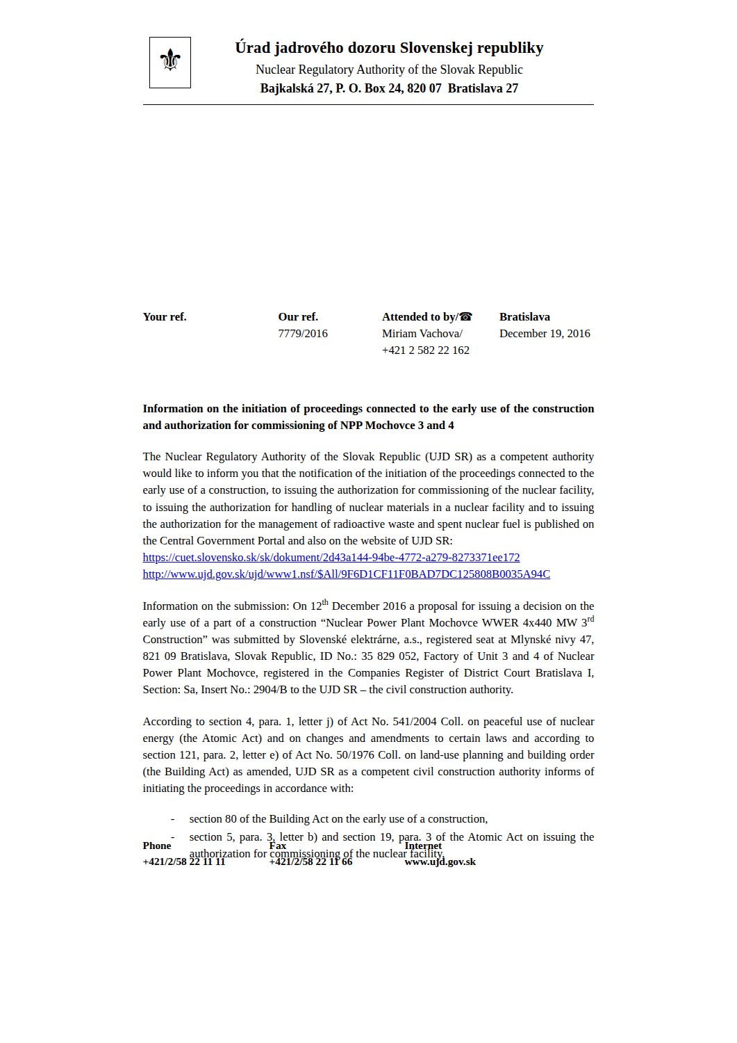⚜
Úrad jadrového dozoru Slovenskej republiky
Nuclear Regulatory Authority of the Slovak Republic
Bajkalská 27, P. O. Box 24, 820 07 Bratislava 27
| Your ref. | Our ref. | Attended to by/ ☎ | Bratislava |
| | 7779/2016 | Miriam Vachova/ +421 2 582 22 162 | December 19, 2016 |
Information on the initiation of proceedings connected to the early use of the construction and authorization for commissioning of NPP Mochovce 3 and 4
The Nuclear Regulatory Authority of the Slovak Republic (UJD SR) as a competent authority would like to inform you that the notification of the initiation of the proceedings connected to the early use of a construction, to issuing the authorization for commissioning of the nuclear facility, to issuing the authorization for handling of nuclear materials in a nuclear facility and to issuing the authorization for the management of radioactive waste and spent nuclear fuel is published on the Central Government Portal and also on the website of UJD SR:
https://cuet.slovensko.sk/sk/dokument/2d43a144-94be-4772-a279-8273371ee172 http://www.ujd.gov.sk/ujd/www1.nsf/$All/9F6D1CF11F0BAD7DC125808B0035A94C
Information on the submission: On 12th December 2016 a proposal for issuing a decision on the early use of a part of a construction “Nuclear Power Plant Mochovce WWER 4x440 MW 3rd Construction” was submitted by Slovenské elektrárne, a.s., registered seat at Mlynské nivy 47, 821 09 Bratislava, Slovak Republic, ID No.: 35 829 052, Factory of Unit 3 and 4 of Nuclear Power Plant Mochovce, registered in the Companies Register of District Court Bratislava I, Section: Sa, Insert No.: 2904/B to the UJD SR – the civil construction authority.
According to section 4, para. 1, letter j) of Act No. 541/2004 Coll. on peaceful use of nuclear energy (the Atomic Act) and on changes and amendments to certain laws and according to section 121, para. 2, letter e) of Act No. 50/1976 Coll. on land-use planning and building order (the Building Act) as amended, UJD SR as a competent civil construction authority informs of initiating the proceedings in accordance with:
section 80 of the Building Act on the early use of a construction,
section 5, para. 3, letter b) and section 19, para. 3 of the Atomic Act on issuing the authorization for commissioning of the nuclear facility,
| Phone | Fax | Internet |
| +421/2/58 22 11 11 | +421/2/58 22 11 66 | www.ujd.gov.sk |